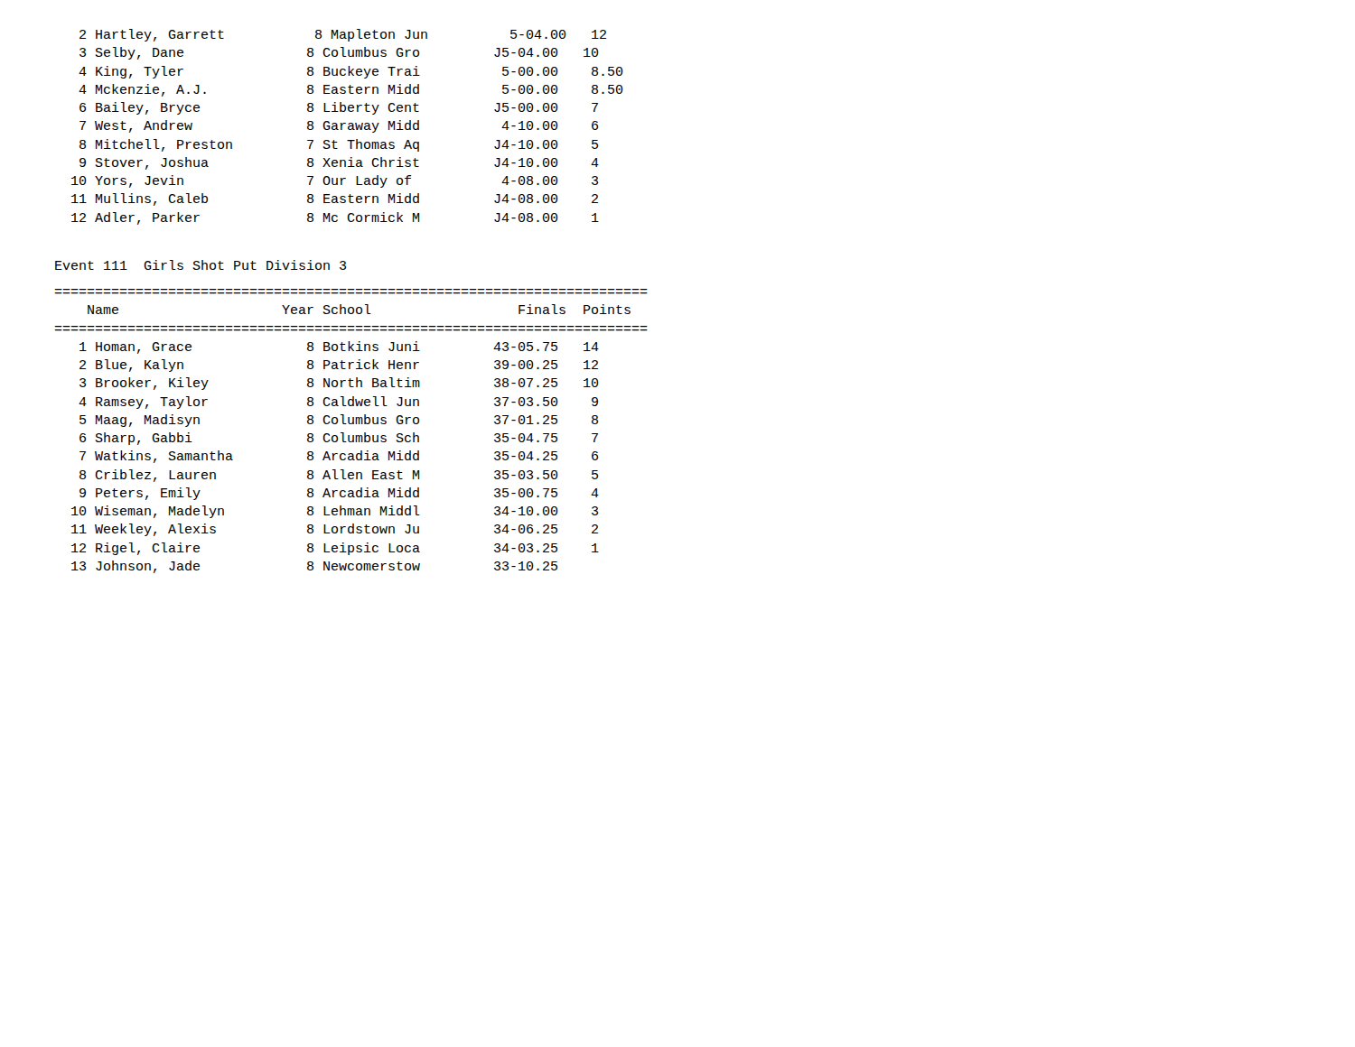2 Hartley, Garrett           8 Mapleton Jun          5-04.00   12
   3 Selby, Dane               8 Columbus Gro         J5-04.00   10
   4 King, Tyler               8 Buckeye Trai          5-00.00    8.50
   4 Mckenzie, A.J.            8 Eastern Midd          5-00.00    8.50
   6 Bailey, Bryce             8 Liberty Cent         J5-00.00    7
   7 West, Andrew              8 Garaway Midd          4-10.00    6
   8 Mitchell, Preston         7 St Thomas Aq         J4-10.00    5
   9 Stover, Joshua            8 Xenia Christ         J4-10.00    4
  10 Yors, Jevin               7 Our Lady of           4-08.00    3
  11 Mullins, Caleb            8 Eastern Midd         J4-08.00    2
  12 Adler, Parker             8 Mc Cormick M         J4-08.00    1
Event 111  Girls Shot Put Division 3
=========================================================================
    Name                    Year School                  Finals  Points
=========================================================================
   1 Homan, Grace              8 Botkins Juni         43-05.75   14
   2 Blue, Kalyn               8 Patrick Henr         39-00.25   12
   3 Brooker, Kiley            8 North Baltim         38-07.25   10
   4 Ramsey, Taylor            8 Caldwell Jun         37-03.50    9
   5 Maag, Madisyn             8 Columbus Gro         37-01.25    8
   6 Sharp, Gabbi              8 Columbus Sch         35-04.75    7
   7 Watkins, Samantha         8 Arcadia Midd         35-04.25    6
   8 Criblez, Lauren           8 Allen East M         35-03.50    5
   9 Peters, Emily             8 Arcadia Midd         35-00.75    4
  10 Wiseman, Madelyn          8 Lehman Middl         34-10.00    3
  11 Weekley, Alexis           8 Lordstown Ju         34-06.25    2
  12 Rigel, Claire             8 Leipsic Loca         34-03.25    1
  13 Johnson, Jade             8 Newcomerstow         33-10.25